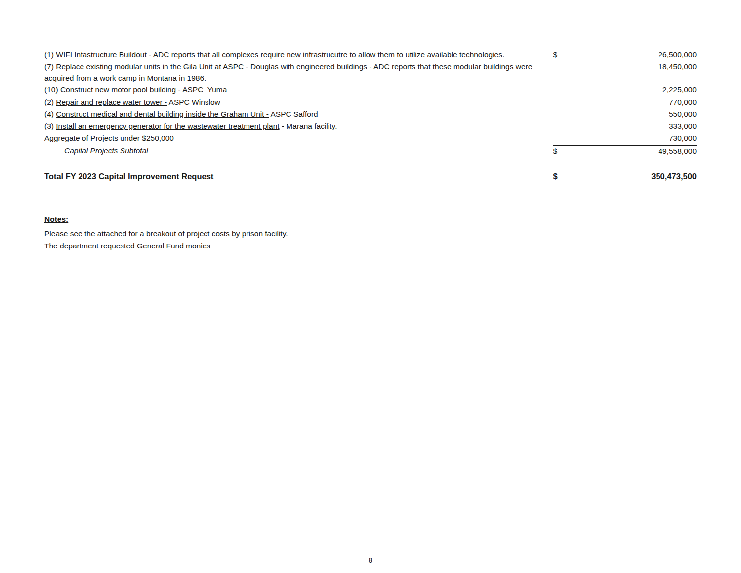| (1) WIFI Infastructure Buildout - ADC reports that all complexes require new infrastrucutre to allow them to utilize available technologies. | $ | 26,500,000 |
| (7) Replace existing modular units in the Gila Unit at ASPC - Douglas with engineered buildings - ADC reports that these modular buildings were acquired from a work camp in Montana in 1986. | | 18,450,000 |
| (10) Construct new motor pool building - ASPC Yuma | | 2,225,000 |
| (2) Repair and replace water tower - ASPC Winslow | | 770,000 |
| (4) Construct medical and dental building inside the Graham Unit - ASPC Safford | | 550,000 |
| (3) Install an emergency generator for the wastewater treatment plant - Marana facility. | | 333,000 |
| Aggregate of Projects under $250,000 | | 730,000 |
| Capital Projects Subtotal | $ | 49,558,000 |
| Total FY 2023 Capital Improvement Request | $ | 350,473,500 |
Notes:
Please see the attached for a breakout of project costs by prison facility.
The department requested General Fund monies
8